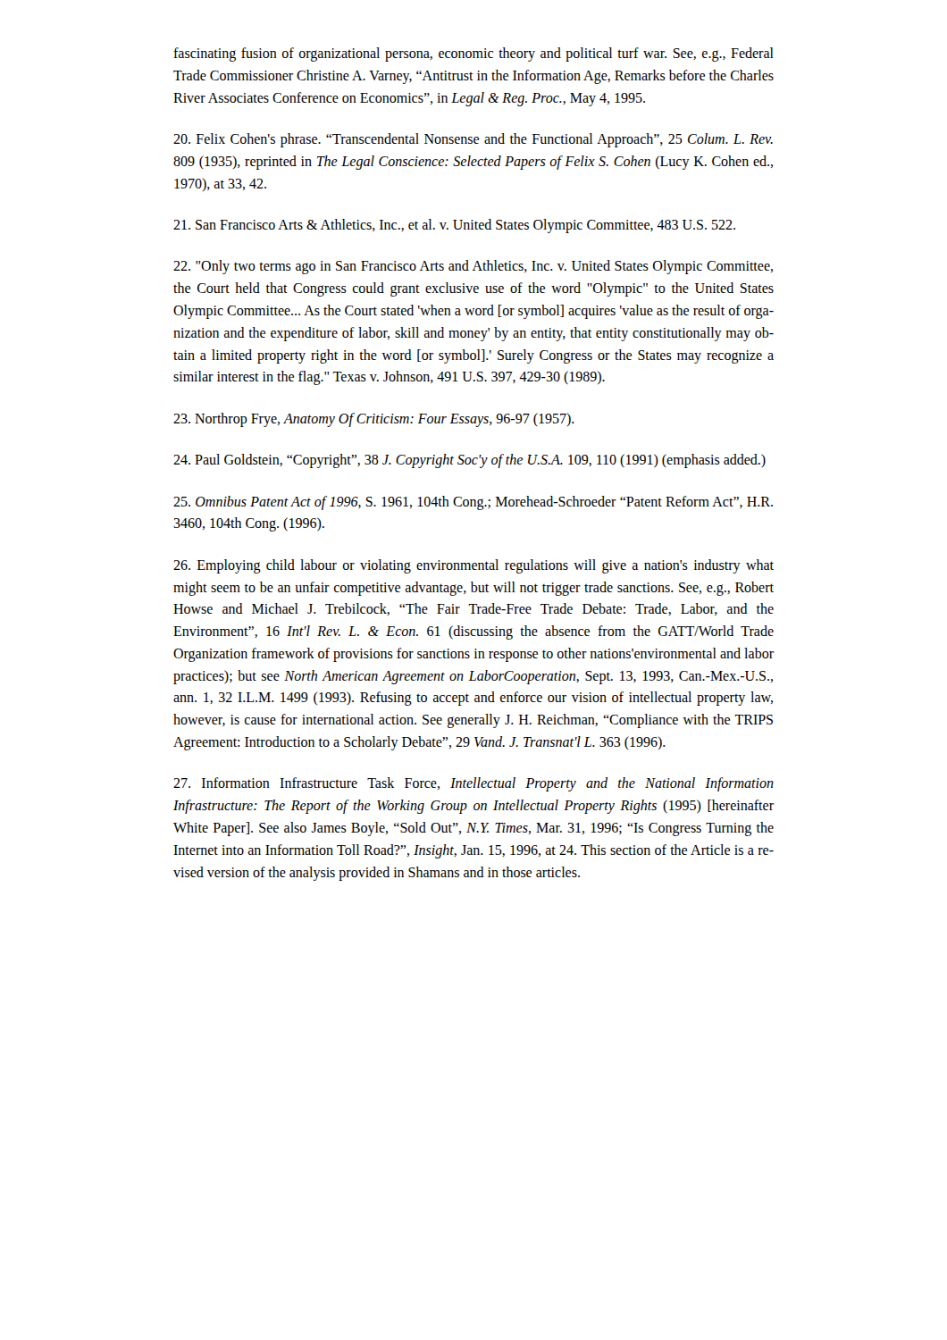fascinating fusion of organizational persona, economic theory and political turf war. See, e.g., Federal Trade Commissioner Christine A. Varney, “Antitrust in the Information Age, Remarks before the Charles River Associates Conference on Economics”, in Legal & Reg. Proc., May 4, 1995.
20. Felix Cohen's phrase. “Transcendental Nonsense and the Functional Approach”, 25 Colum. L. Rev. 809 (1935), reprinted in The Legal Conscience: Selected Papers of Felix S. Cohen (Lucy K. Cohen ed., 1970), at 33, 42.
21. San Francisco Arts & Athletics, Inc., et al. v. United States Olympic Committee, 483 U.S. 522.
22. "Only two terms ago in San Francisco Arts and Athletics, Inc. v. United States Olympic Committee, the Court held that Congress could grant exclusive use of the word "Olympic" to the United States Olympic Committee... As the Court stated 'when a word [or symbol] acquires 'value as the result of organization and the expenditure of labor, skill and money' by an entity, that entity constitutionally may obtain a limited property right in the word [or symbol].' Surely Congress or the States may recognize a similar interest in the flag." Texas v. Johnson, 491 U.S. 397, 429-30 (1989).
23. Northrop Frye, Anatomy Of Criticism: Four Essays, 96-97 (1957).
24. Paul Goldstein, “Copyright”, 38 J. Copyright Soc'y of the U.S.A. 109, 110 (1991) (emphasis added.)
25. Omnibus Patent Act of 1996, S. 1961, 104th Cong.; Morehead-Schroeder “Patent Reform Act”, H.R. 3460, 104th Cong. (1996).
26. Employing child labour or violating environmental regulations will give a nation's industry what might seem to be an unfair competitive advantage, but will not trigger trade sanctions. See, e.g., Robert Howse and Michael J. Trebilcock, “The Fair Trade-Free Trade Debate: Trade, Labor, and the Environment”, 16 Int'l Rev. L. & Econ. 61 (discussing the absence from the GATT/World Trade Organization framework of provisions for sanctions in response to other nations'environmental and labor practices); but see North American Agreement on LaborCooperation, Sept. 13, 1993, Can.-Mex.-U.S., ann. 1, 32 I.L.M. 1499 (1993). Refusing to accept and enforce our vision of intellectual property law, however, is cause for international action. See generally J. H. Reichman, “Compliance with the TRIPS Agreement: Introduction to a Scholarly Debate”, 29 Vand. J. Transnat'l L. 363 (1996).
27. Information Infrastructure Task Force, Intellectual Property and the National Information Infrastructure: The Report of the Working Group on Intellectual Property Rights (1995) [hereinafter White Paper]. See also James Boyle, “Sold Out”, N.Y. Times, Mar. 31, 1996; “Is Congress Turning the Internet into an Information Toll Road?”, Insight, Jan. 15, 1996, at 24. This section of the Article is a revised version of the analysis provided in Shamans and in those articles.